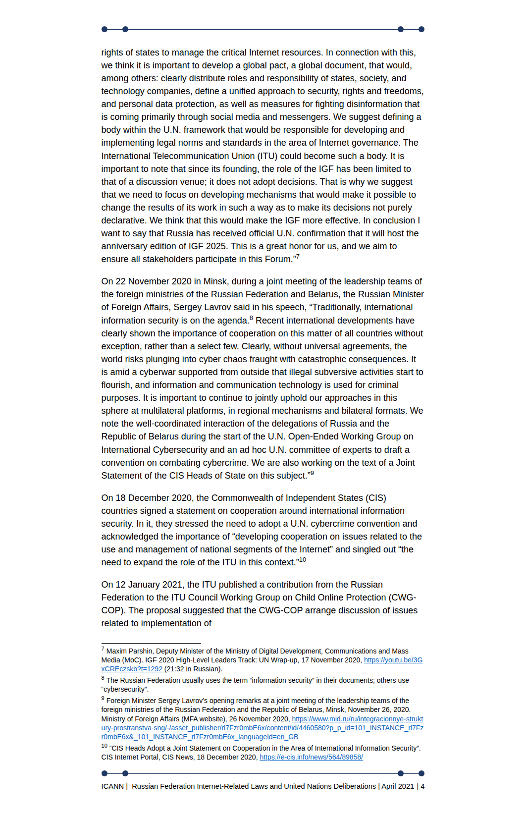rights of states to manage the critical Internet resources. In connection with this, we think it is important to develop a global pact, a global document, that would, among others: clearly distribute roles and responsibility of states, society, and technology companies, define a unified approach to security, rights and freedoms, and personal data protection, as well as measures for fighting disinformation that is coming primarily through social media and messengers. We suggest defining a body within the U.N. framework that would be responsible for developing and implementing legal norms and standards in the area of Internet governance. The International Telecommunication Union (ITU) could become such a body. It is important to note that since its founding, the role of the IGF has been limited to that of a discussion venue; it does not adopt decisions. That is why we suggest that we need to focus on developing mechanisms that would make it possible to change the results of its work in such a way as to make its decisions not purely declarative. We think that this would make the IGF more effective. In conclusion I want to say that Russia has received official U.N. confirmation that it will host the anniversary edition of IGF 2025. This is a great honor for us, and we aim to ensure all stakeholders participate in this Forum.”7
On 22 November 2020 in Minsk, during a joint meeting of the leadership teams of the foreign ministries of the Russian Federation and Belarus, the Russian Minister of Foreign Affairs, Sergey Lavrov said in his speech, “Traditionally, international information security is on the agenda.8 Recent international developments have clearly shown the importance of cooperation on this matter of all countries without exception, rather than a select few. Clearly, without universal agreements, the world risks plunging into cyber chaos fraught with catastrophic consequences. It is amid a cyberwar supported from outside that illegal subversive activities start to flourish, and information and communication technology is used for criminal purposes. It is important to continue to jointly uphold our approaches in this sphere at multilateral platforms, in regional mechanisms and bilateral formats. We note the well-coordinated interaction of the delegations of Russia and the Republic of Belarus during the start of the U.N. Open-Ended Working Group on International Cybersecurity and an ad hoc U.N. committee of experts to draft a convention on combating cybercrime. We are also working on the text of a Joint Statement of the CIS Heads of State on this subject.”9
On 18 December 2020, the Commonwealth of Independent States (CIS) countries signed a statement on cooperation around international information security. In it, they stressed the need to adopt a U.N. cybercrime convention and acknowledged the importance of “developing cooperation on issues related to the use and management of national segments of the Internet” and singled out “the need to expand the role of the ITU in this context.”10
On 12 January 2021, the ITU published a contribution from the Russian Federation to the ITU Council Working Group on Child Online Protection (CWG-COP). The proposal suggested that the CWG-COP arrange discussion of issues related to implementation of
7 Maxim Parshin, Deputy Minister of the Ministry of Digital Development, Communications and Mass Media (MoC). IGF 2020 High-Level Leaders Track: UN Wrap-up, 17 November 2020, https://youtu.be/3GxCREczsko?t=1292 (21:32 in Russian).
8 The Russian Federation usually uses the term “information security” in their documents; others use “cybersecurity”.
9 Foreign Minister Sergey Lavrov’s opening remarks at a joint meeting of the leadership teams of the foreign ministries of the Russian Federation and the Republic of Belarus, Minsk, November 26, 2020. Ministry of Foreign Affairs (MFA website), 26 November 2020, https://www.mid.ru/ru/integracionnye-struktury-prostranstva-sng/-/asset_publisher/rl7Fzr0mbE6x/content/id/4460580?p_p_id=101_INSTANCE_rl7Fzr0mbE6x&_101_INSTANCE_rl7Fzr0mbE6x_languageId=en_GB
10 “CIS Heads Adopt a Joint Statement on Cooperation in the Area of International Information Security”. CIS Internet Portal, CIS News, 18 December 2020, https://e-cis.info/news/564/89858/
ICANN | Russian Federation Internet-Related Laws and United Nations Deliberations | April 2021
| 4